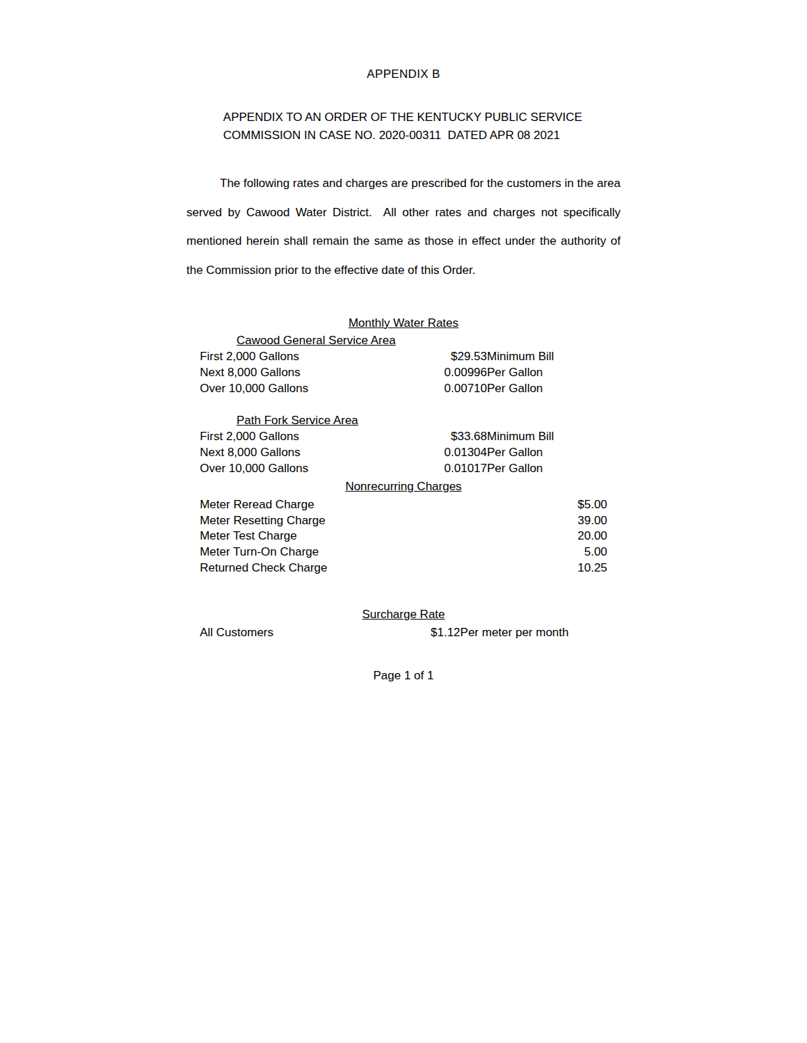APPENDIX B
APPENDIX TO AN ORDER OF THE KENTUCKY PUBLIC SERVICE COMMISSION IN CASE NO. 2020-00311 DATED APR 08 2021
The following rates and charges are prescribed for the customers in the area served by Cawood Water District. All other rates and charges not specifically mentioned herein shall remain the same as those in effect under the authority of the Commission prior to the effective date of this Order.
Monthly Water Rates
Cawood General Service Area
| First 2,000 Gallons | $29.53 | Minimum Bill |
| Next 8,000 Gallons | 0.00996 | Per Gallon |
| Over 10,000 Gallons | 0.00710 | Per Gallon |
Path Fork Service Area
| First 2,000 Gallons | $33.68 | Minimum Bill |
| Next 8,000 Gallons | 0.01304 | Per Gallon |
| Over 10,000 Gallons | 0.01017 | Per Gallon |
Nonrecurring Charges
| Meter Reread Charge | $5.00 |
| Meter Resetting Charge | 39.00 |
| Meter Test Charge | 20.00 |
| Meter Turn-On Charge | 5.00 |
| Returned Check Charge | 10.25 |
Surcharge Rate
| All Customers | $1.12 | Per meter per month |
Page 1 of 1